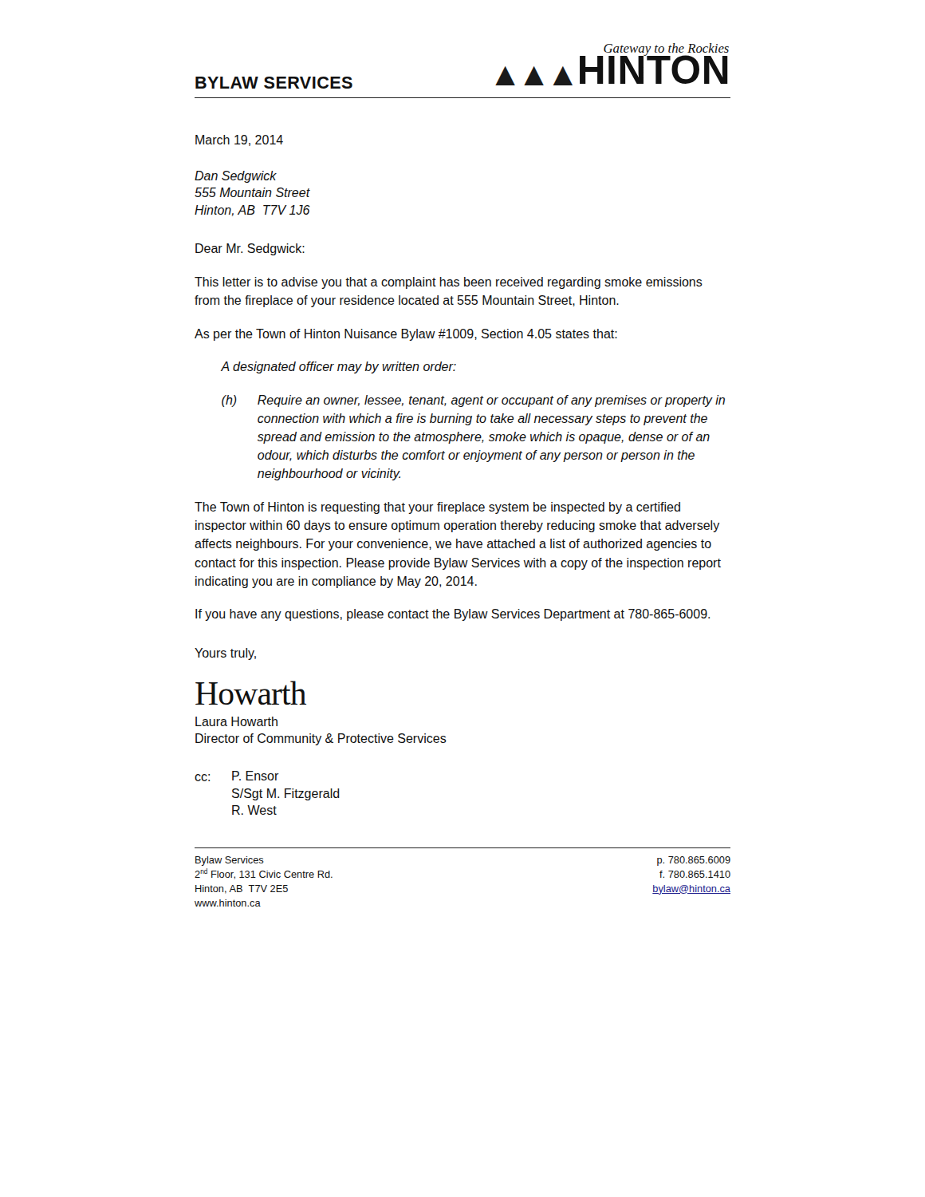BYLAW SERVICES
Gateway to the Rockies
▲▲▲ HINTON
March 19, 2014
Dan Sedgwick
555 Mountain Street
Hinton, AB T7V 1J6
Dear Mr. Sedgwick:
This letter is to advise you that a complaint has been received regarding smoke emissions from the fireplace of your residence located at 555 Mountain Street, Hinton.
As per the Town of Hinton Nuisance Bylaw #1009, Section 4.05 states that:
A designated officer may by written order:
(h) Require an owner, lessee, tenant, agent or occupant of any premises or property in connection with which a fire is burning to take all necessary steps to prevent the spread and emission to the atmosphere, smoke which is opaque, dense or of an odour, which disturbs the comfort or enjoyment of any person or person in the neighbourhood or vicinity.
The Town of Hinton is requesting that your fireplace system be inspected by a certified inspector within 60 days to ensure optimum operation thereby reducing smoke that adversely affects neighbours. For your convenience, we have attached a list of authorized agencies to contact for this inspection. Please provide Bylaw Services with a copy of the inspection report indicating you are in compliance by May 20, 2014.
If you have any questions, please contact the Bylaw Services Department at 780-865-6009.
Yours truly,
Howarth
Laura Howarth
Director of Community & Protective Services
cc:
P. Ensor
S/Sgt M. Fitzgerald
R. West
Bylaw Services
2nd Floor, 131 Civic Centre Rd.
Hinton, AB T7V 2E5
www.hinton.ca
p. 780.865.6009
f. 780.865.1410
bylaw@hinton.ca